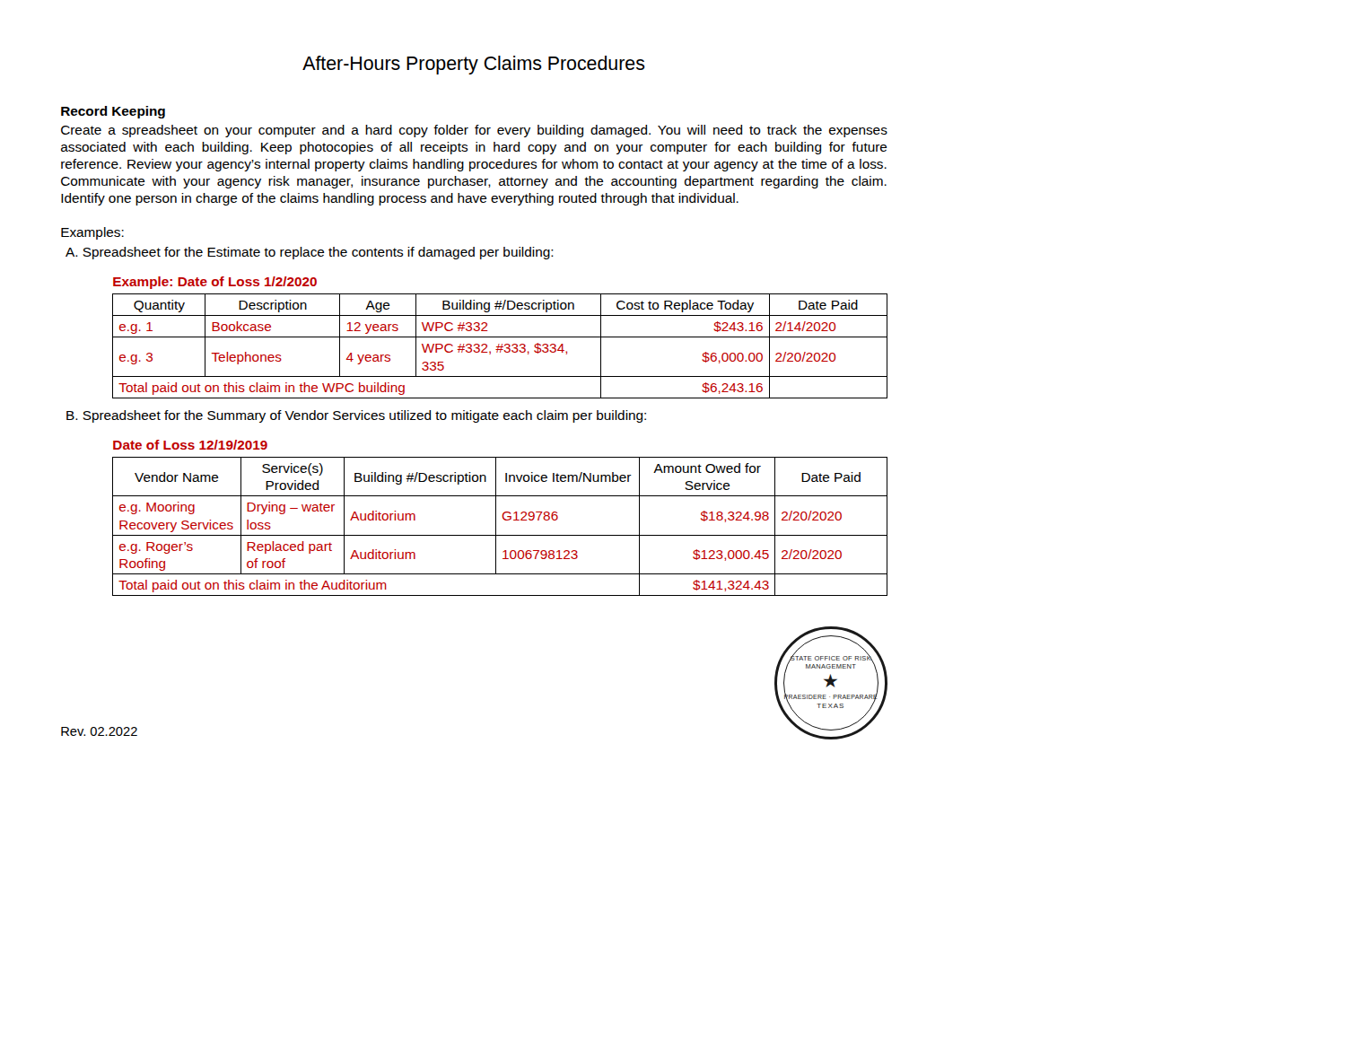After-Hours Property Claims Procedures
Record Keeping
Create a spreadsheet on your computer and a hard copy folder for every building damaged. You will need to track the expenses associated with each building. Keep photocopies of all receipts in hard copy and on your computer for each building for future reference. Review your agency’s internal property claims handling procedures for whom to contact at your agency at the time of a loss. Communicate with your agency risk manager, insurance purchaser, attorney and the accounting department regarding the claim. Identify one person in charge of the claims handling process and have everything routed through that individual.
Examples:
Spreadsheet for the Estimate to replace the contents if damaged per building:
Example: Date of Loss 1/2/2020
| Quantity | Description | Age | Building #/Description | Cost to Replace Today | Date Paid |
| --- | --- | --- | --- | --- | --- |
| e.g. 1 | Bookcase | 12 years | WPC #332 | $243.16 | 2/14/2020 |
| e.g. 3 | Telephones | 4 years | WPC #332, #333, $334, 335 | $6,000.00 | 2/20/2020 |
| Total paid out on this claim in the WPC building | $6,243.16 | |
Spreadsheet for the Summary of Vendor Services utilized to mitigate each claim per building:
Date of Loss 12/19/2019
| Vendor Name | Service(s) Provided | Building #/Description | Invoice Item/Number | Amount Owed for Service | Date Paid |
| --- | --- | --- | --- | --- | --- |
| e.g. Mooring Recovery Services | Drying – water loss | Auditorium | G129786 | $18,324.98 | 2/20/2020 |
| e.g. Roger’s Roofing | Replaced part of roof | Auditorium | 1006798123 | $123,000.45 | 2/20/2020 |
| Total paid out on this claim in the Auditorium | $141,324.43 | |
Rev. 02.2022
State Office of Risk Management ★ Praesidere · Praeparare Texas